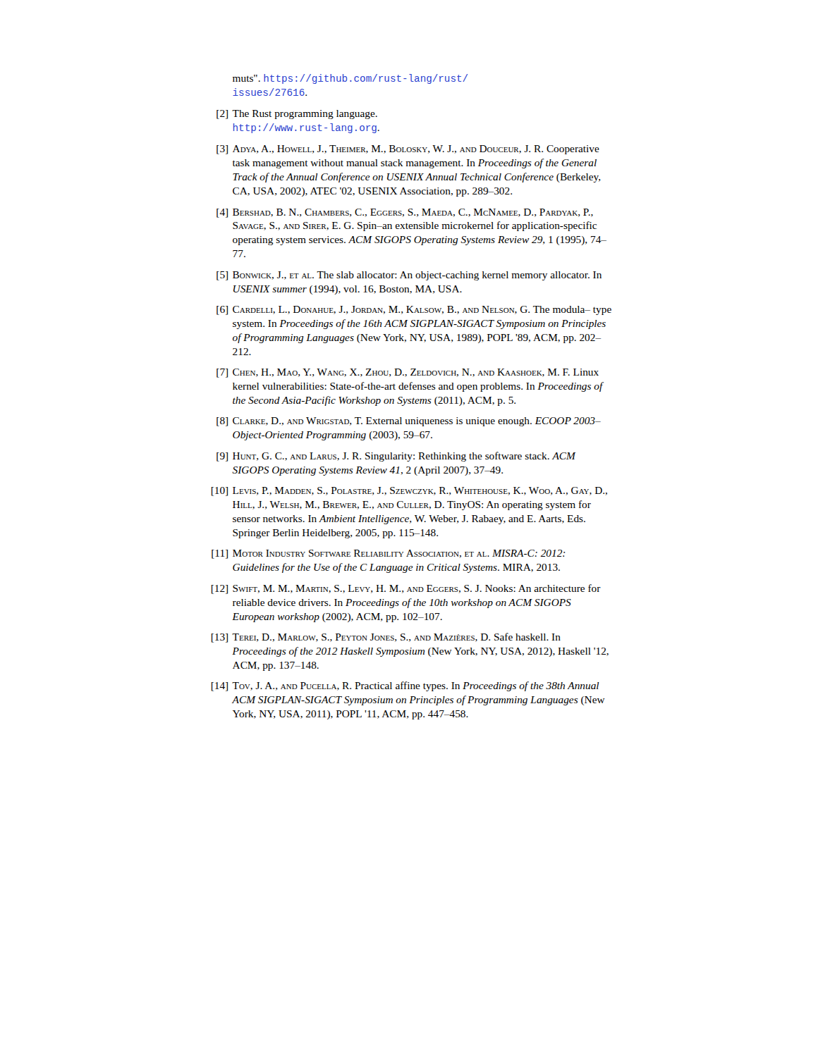muts". https://github.com/rust-lang/rust/
issues/27616.
[2] The Rust programming language.
http://www.rust-lang.org.
[3] Adya, A., Howell, J., Theimer, M., Bolosky, W. J., and Douceur, J. R. Cooperative task management without manual stack management. In Proceedings of the General Track of the Annual Conference on USENIX Annual Technical Conference (Berkeley, CA, USA, 2002), ATEC '02, USENIX Association, pp. 289–302.
[4] Bershad, B. N., Chambers, C., Eggers, S., Maeda, C., McNamee, D., Pardyak, P., Savage, S., and Sirer, E. G. Spin–an extensible microkernel for application-specific operating system services. ACM SIGOPS Operating Systems Review 29, 1 (1995), 74–77.
[5] Bonwick, J., et al. The slab allocator: An object-caching kernel memory allocator. In USENIX summer (1994), vol. 16, Boston, MA, USA.
[6] Cardelli, L., Donahue, J., Jordan, M., Kalsow, B., and Nelson, G. The modula– type system. In Proceedings of the 16th ACM SIGPLAN-SIGACT Symposium on Principles of Programming Languages (New York, NY, USA, 1989), POPL '89, ACM, pp. 202–212.
[7] Chen, H., Mao, Y., Wang, X., Zhou, D., Zeldovich, N., and Kaashoek, M. F. Linux kernel vulnerabilities: State-of-the-art defenses and open problems. In Proceedings of the Second Asia-Pacific Workshop on Systems (2011), ACM, p. 5.
[8] Clarke, D., and Wrigstad, T. External uniqueness is unique enough. ECOOP 2003–Object-Oriented Programming (2003), 59–67.
[9] Hunt, G. C., and Larus, J. R. Singularity: Rethinking the software stack. ACM SIGOPS Operating Systems Review 41, 2 (April 2007), 37–49.
[10] Levis, P., Madden, S., Polastre, J., Szewczyk, R., Whitehouse, K., Woo, A., Gay, D., Hill, J., Welsh, M., Brewer, E., and Culler, D. TinyOS: An operating system for sensor networks. In Ambient Intelligence, W. Weber, J. Rabaey, and E. Aarts, Eds. Springer Berlin Heidelberg, 2005, pp. 115–148.
[11] Motor Industry Software Reliability Association, et al. MISRA-C: 2012: Guidelines for the Use of the C Language in Critical Systems. MIRA, 2013.
[12] Swift, M. M., Martin, S., Levy, H. M., and Eggers, S. J. Nooks: An architecture for reliable device drivers. In Proceedings of the 10th workshop on ACM SIGOPS European workshop (2002), ACM, pp. 102–107.
[13] Terei, D., Marlow, S., Peyton Jones, S., and Mazières, D. Safe haskell. In Proceedings of the 2012 Haskell Symposium (New York, NY, USA, 2012), Haskell '12, ACM, pp. 137–148.
[14] Tov, J. A., and Pucella, R. Practical affine types. In Proceedings of the 38th Annual ACM SIGPLAN-SIGACT Symposium on Principles of Programming Languages (New York, NY, USA, 2011), POPL '11, ACM, pp. 447–458.